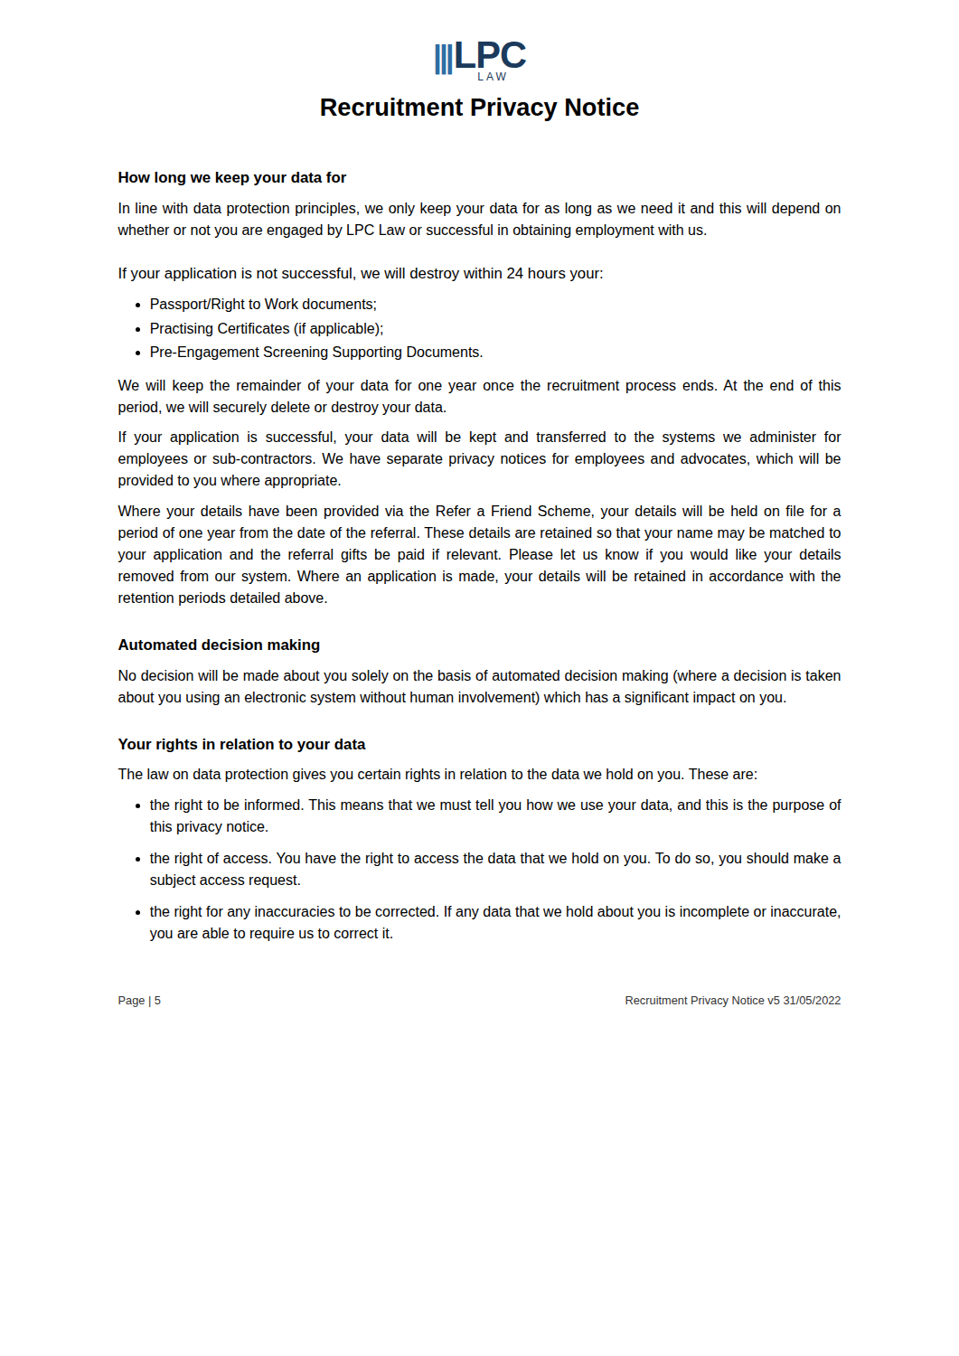|||LPC LAW
Recruitment Privacy Notice
How long we keep your data for
In line with data protection principles, we only keep your data for as long as we need it and this will depend on whether or not you are engaged by LPC Law or successful in obtaining employment with us.
If your application is not successful, we will destroy within 24 hours your:
Passport/Right to Work documents;
Practising Certificates (if applicable);
Pre-Engagement Screening Supporting Documents.
We will keep the remainder of your data for one year once the recruitment process ends. At the end of this period, we will securely delete or destroy your data.
If your application is successful, your data will be kept and transferred to the systems we administer for employees or sub-contractors. We have separate privacy notices for employees and advocates, which will be provided to you where appropriate.
Where your details have been provided via the Refer a Friend Scheme, your details will be held on file for a period of one year from the date of the referral. These details are retained so that your name may be matched to your application and the referral gifts be paid if relevant. Please let us know if you would like your details removed from our system. Where an application is made, your details will be retained in accordance with the retention periods detailed above.
Automated decision making
No decision will be made about you solely on the basis of automated decision making (where a decision is taken about you using an electronic system without human involvement) which has a significant impact on you.
Your rights in relation to your data
The law on data protection gives you certain rights in relation to the data we hold on you. These are:
the right to be informed. This means that we must tell you how we use your data, and this is the purpose of this privacy notice.
the right of access. You have the right to access the data that we hold on you. To do so, you should make a subject access request.
the right for any inaccuracies to be corrected. If any data that we hold about you is incomplete or inaccurate, you are able to require us to correct it.
Page | 5 Recruitment Privacy Notice v5 31/05/2022